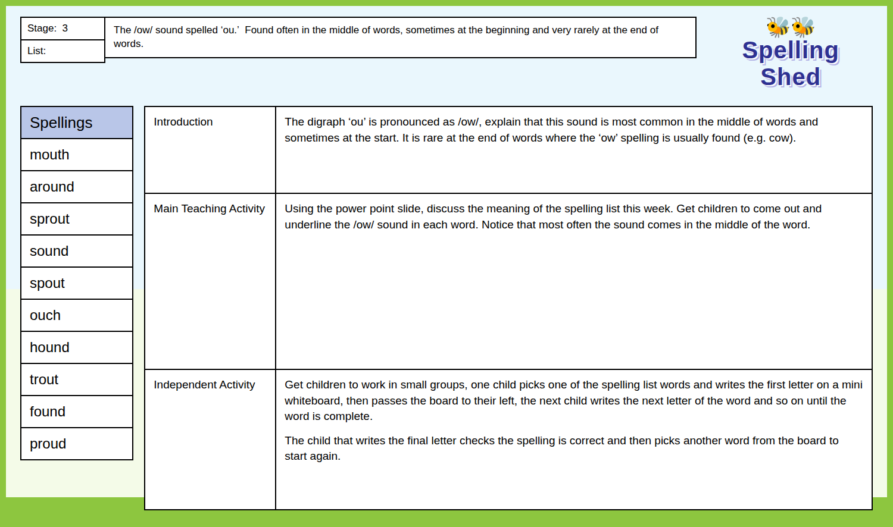Stage: 3
List:
The /ow/ sound spelled ‘ou.’ Found often in the middle of words, sometimes at the beginning and very rarely at the end of words.
🐝🐝
Spelling Shed
| Spellings |
| --- |
| mouth |
| around |
| sprout |
| sound |
| spout |
| ouch |
| hound |
| trout |
| found |
| proud |
| Introduction | The digraph ‘ou’ is pronounced as /ow/, explain that this sound is most common in the middle of words and sometimes at the start. It is rare at the end of words where the ‘ow’ spelling is usually found (e.g. cow). |
| Main Teaching Activity | Using the power point slide, discuss the meaning of the spelling list this week. Get children to come out and underline the /ow/ sound in each word. Notice that most often the sound comes in the middle of the word. |
| Independent Activity | Get children to work in small groups, one child picks one of the spelling list words and writes the first letter on a mini whiteboard, then passes the board to their left, the next child writes the next letter of the word and so on until the word is complete. The child that writes the final letter checks the spelling is correct and then picks another word from the board to start again. |